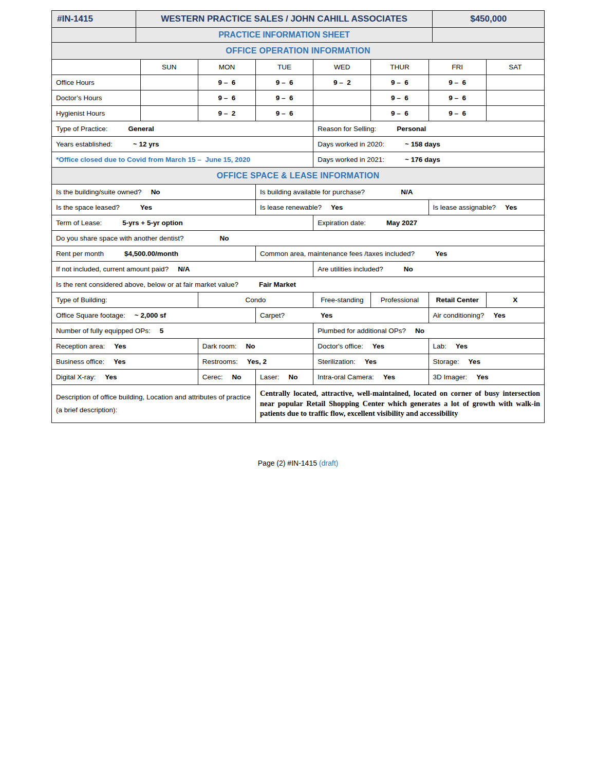| #IN-1415 | WESTERN PRACTICE SALES / JOHN CAHILL ASSOCIATES | $450,000 |
| | PRACTICE INFORMATION SHEET | |
| OFFICE OPERATION INFORMATION |
| | SUN | MON | TUE | WED | THUR | FRI | SAT |
| Office Hours | | 9 – 6 | 9 – 6 | 9 – 2 | 9 – 6 | 9 – 6 | |
| Doctor’s Hours | | 9 – 6 | 9 – 6 | | 9 – 6 | 9 – 6 | |
| Hygienist Hours | | 9 – 2 | 9 – 6 | | 9 – 6 | 9 – 6 | |
| Type of Practice: General | Reason for Selling: Personal |
| Years established: ~ 12 yrs | Days worked in 2020: ~ 158 days |
| *Office closed due to Covid from March 15 – June 15, 2020 | Days worked in 2021: ~ 176 days |
| OFFICE SPACE & LEASE INFORMATION |
| Is the building/suite owned? No | Is building available for purchase? N/A |
| Is the space leased? Yes | Is lease renewable? Yes | Is lease assignable? Yes |
| Term of Lease: 5-yrs + 5-yr option | Expiration date: May 2027 |
| Do you share space with another dentist? No |
| Rent per month $4,500.00/month | Common area, maintenance fees /taxes included? Yes |
| If not included, current amount paid? N/A | Are utilities included? No |
| Is the rent considered above, below or at fair market value? Fair Market |
| Type of Building: | Condo | Free-standing | Professional | Retail Center | X |
| Office Square footage: ~ 2,000 sf | Carpet? Yes | Air conditioning? Yes |
| Number of fully equipped OPs: 5 | Plumbed for additional OPs? No |
| Reception area: Yes | Dark room: No | Doctor's office: Yes | Lab: Yes |
| Business office: Yes | Restrooms: Yes, 2 | Sterilization: Yes | Storage: Yes |
| Digital X-ray: Yes | Cerec: No | Laser: No | Intra-oral Camera: Yes | 3D Imager: Yes |
| Description of office building, Location and attributes of practice (a brief description): | Centrally located, attractive, well-maintained, located on corner of busy intersection near popular Retail Shopping Center which generates a lot of growth with walk-in patients due to traffic flow, excellent visibility and accessibility |
Page (2) #IN-1415 (draft)